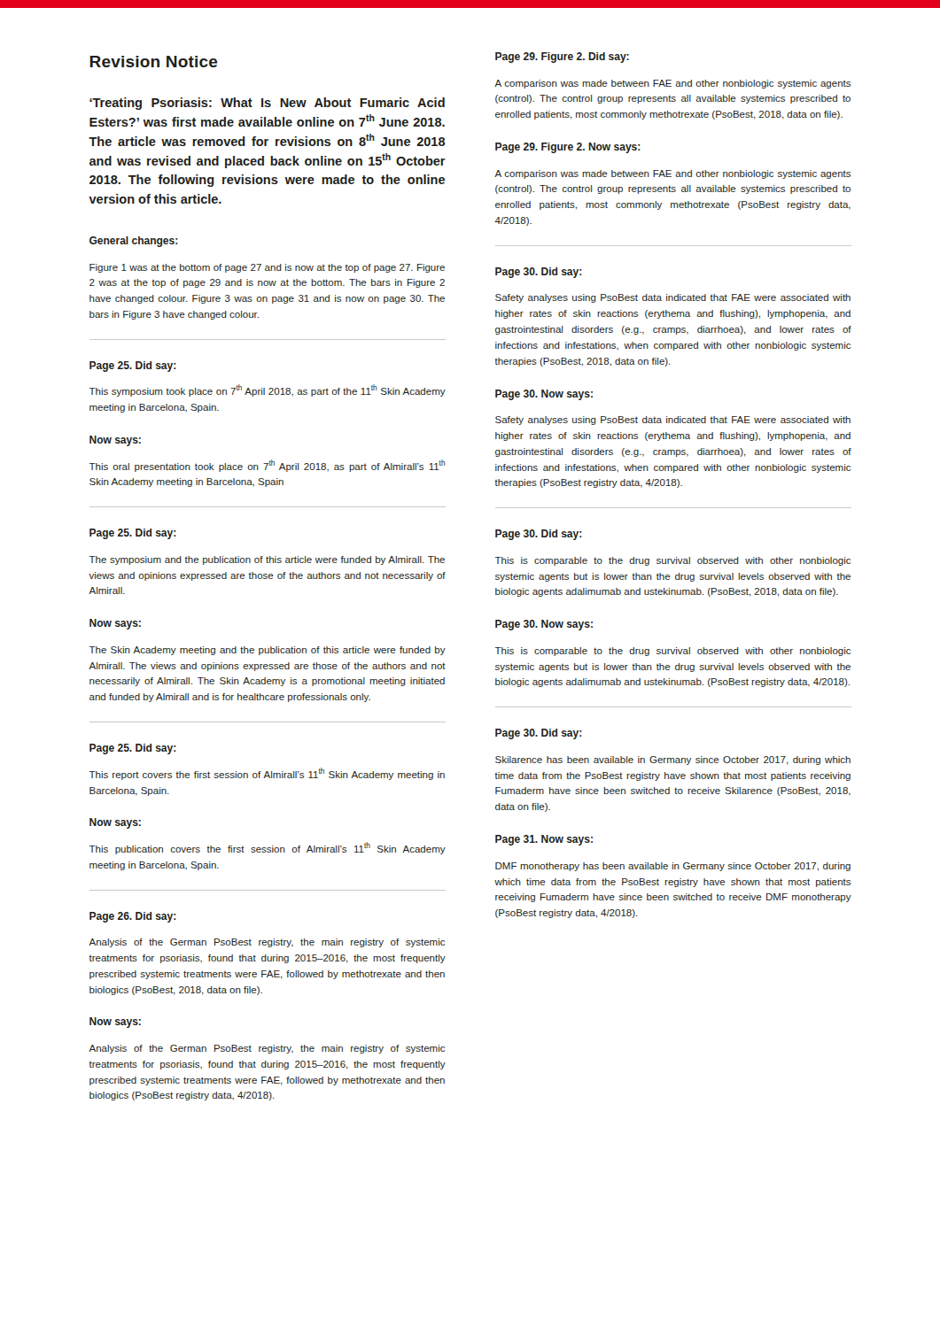Revision Notice
‘Treating Psoriasis: What Is New About Fumaric Acid Esters?’ was first made available online on 7th June 2018. The article was removed for revisions on 8th June 2018 and was revised and placed back online on 15th October 2018. The following revisions were made to the online version of this article.
General changes:
Figure 1 was at the bottom of page 27 and is now at the top of page 27. Figure 2 was at the top of page 29 and is now at the bottom. The bars in Figure 2 have changed colour. Figure 3 was on page 31 and is now on page 30. The bars in Figure 3 have changed colour.
Page 25. Did say:
This symposium took place on 7th April 2018, as part of the 11th Skin Academy meeting in Barcelona, Spain.
Now says:
This oral presentation took place on 7th April 2018, as part of Almirall’s 11th Skin Academy meeting in Barcelona, Spain
Page 25. Did say:
The symposium and the publication of this article were funded by Almirall. The views and opinions expressed are those of the authors and not necessarily of Almirall.
Now says:
The Skin Academy meeting and the publication of this article were funded by Almirall. The views and opinions expressed are those of the authors and not necessarily of Almirall. The Skin Academy is a promotional meeting initiated and funded by Almirall and is for healthcare professionals only.
Page 25. Did say:
This report covers the first session of Almirall’s 11th Skin Academy meeting in Barcelona, Spain.
Now says:
This publication covers the first session of Almirall’s 11th Skin Academy meeting in Barcelona, Spain.
Page 26. Did say:
Analysis of the German PsoBest registry, the main registry of systemic treatments for psoriasis, found that during 2015–2016, the most frequently prescribed systemic treatments were FAE, followed by methotrexate and then biologics (PsoBest, 2018, data on file).
Now says:
Analysis of the German PsoBest registry, the main registry of systemic treatments for psoriasis, found that during 2015–2016, the most frequently prescribed systemic treatments were FAE, followed by methotrexate and then biologics (PsoBest registry data, 4/2018).
Page 29. Figure 2. Did say:
A comparison was made between FAE and other nonbiologic systemic agents (control). The control group represents all available systemics prescribed to enrolled patients, most commonly methotrexate (PsoBest, 2018, data on file).
Page 29. Figure 2. Now says:
A comparison was made between FAE and other nonbiologic systemic agents (control). The control group represents all available systemics prescribed to enrolled patients, most commonly methotrexate (PsoBest registry data, 4/2018).
Page 30. Did say:
Safety analyses using PsoBest data indicated that FAE were associated with higher rates of skin reactions (erythema and flushing), lymphopenia, and gastrointestinal disorders (e.g., cramps, diarrhoea), and lower rates of infections and infestations, when compared with other nonbiologic systemic therapies (PsoBest, 2018, data on file).
Page 30. Now says:
Safety analyses using PsoBest data indicated that FAE were associated with higher rates of skin reactions (erythema and flushing), lymphopenia, and gastrointestinal disorders (e.g., cramps, diarrhoea), and lower rates of infections and infestations, when compared with other nonbiologic systemic therapies (PsoBest registry data, 4/2018).
Page 30. Did say:
This is comparable to the drug survival observed with other nonbiologic systemic agents but is lower than the drug survival levels observed with the biologic agents adalimumab and ustekinumab. (PsoBest, 2018, data on file).
Page 30. Now says:
This is comparable to the drug survival observed with other nonbiologic systemic agents but is lower than the drug survival levels observed with the biologic agents adalimumab and ustekinumab. (PsoBest registry data, 4/2018).
Page 30. Did say:
Skilarence has been available in Germany since October 2017, during which time data from the PsoBest registry have shown that most patients receiving Fumaderm have since been switched to receive Skilarence (PsoBest, 2018, data on file).
Page 31. Now says:
DMF monotherapy has been available in Germany since October 2017, during which time data from the PsoBest registry have shown that most patients receiving Fumaderm have since been switched to receive DMF monotherapy (PsoBest registry data, 4/2018).